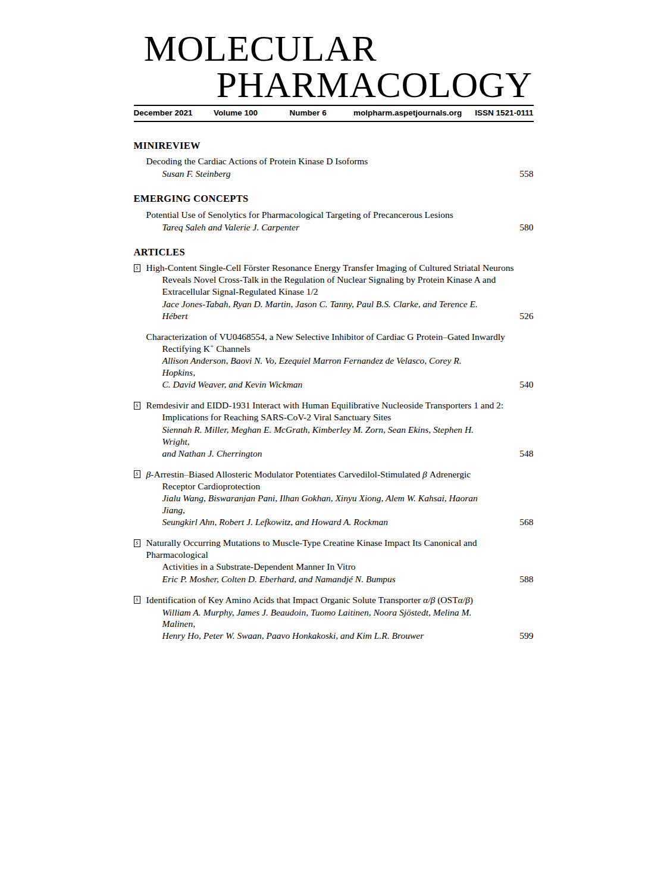MOLECULAR
PHARMACOLOGY
| December 2021 | Volume 100 | Number 6 | molpharm.aspetjournals.org | ISSN 1521-0111 |
MINIREVIEW
Decoding the Cardiac Actions of Protein Kinase D Isoforms
Susan F. Steinberg
558
EMERGING CONCEPTS
Potential Use of Senolytics for Pharmacological Targeting of Precancerous Lesions
Tareq Saleh and Valerie J. Carpenter
580
ARTICLES
S High-Content Single-Cell Förster Resonance Energy Transfer Imaging of Cultured Striatal Neurons Reveals Novel Cross-Talk in the Regulation of Nuclear Signaling by Protein Kinase A and Extracellular Signal-Regulated Kinase 1/2
Jace Jones-Tabah, Ryan D. Martin, Jason C. Tanny, Paul B.S. Clarke, and Terence E. Hébert
526
Characterization of VU0468554, a New Selective Inhibitor of Cardiac G Protein–Gated Inwardly Rectifying K+ Channels
Allison Anderson, Baovi N. Vo, Ezequiel Marron Fernandez de Velasco, Corey R. Hopkins, C. David Weaver, and Kevin Wickman
540
S Remdesivir and EIDD-1931 Interact with Human Equilibrative Nucleoside Transporters 1 and 2: Implications for Reaching SARS-CoV-2 Viral Sanctuary Sites
Siennah R. Miller, Meghan E. McGrath, Kimberley M. Zorn, Sean Ekins, Stephen H. Wright, and Nathan J. Cherrington
548
S β-Arrestin–Biased Allosteric Modulator Potentiates Carvedilol-Stimulated β Adrenergic Receptor Cardioprotection
Jialu Wang, Biswaranjan Pani, Ilhan Gokhan, Xinyu Xiong, Alem W. Kahsai, Haoran Jiang, Seungkirl Ahn, Robert J. Lefkowitz, and Howard A. Rockman
568
S Naturally Occurring Mutations to Muscle-Type Creatine Kinase Impact Its Canonical and Pharmacological Activities in a Substrate-Dependent Manner In Vitro
Eric P. Mosher, Colten D. Eberhard, and Namandjé N. Bumpus
588
S Identification of Key Amino Acids that Impact Organic Solute Transporter α/β (OSTα/β)
William A. Murphy, James J. Beaudoin, Tuomo Laitinen, Noora Sjöstedt, Melina M. Malinen, Henry Ho, Peter W. Swaan, Paavo Honkakoski, and Kim L.R. Brouwer
599